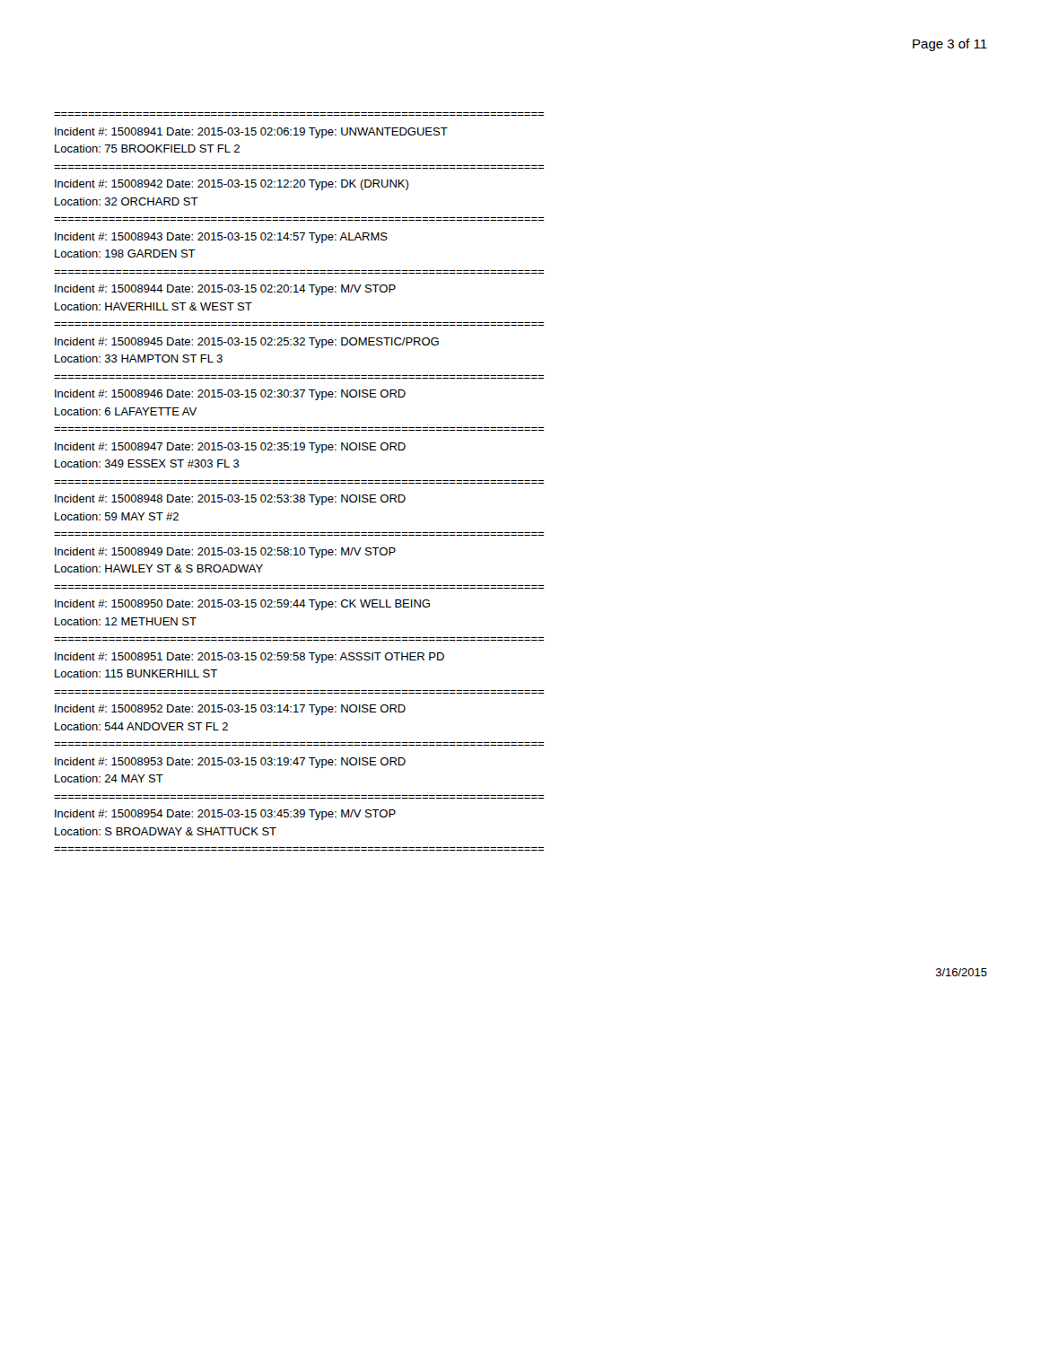Page 3 of 11
========================================================================
Incident #: 15008941 Date: 2015-03-15 02:06:19 Type: UNWANTEDGUEST
Location: 75 BROOKFIELD ST FL 2
========================================================================
Incident #: 15008942 Date: 2015-03-15 02:12:20 Type: DK (DRUNK)
Location: 32 ORCHARD ST
========================================================================
Incident #: 15008943 Date: 2015-03-15 02:14:57 Type: ALARMS
Location: 198 GARDEN ST
========================================================================
Incident #: 15008944 Date: 2015-03-15 02:20:14 Type: M/V STOP
Location: HAVERHILL ST & WEST ST
========================================================================
Incident #: 15008945 Date: 2015-03-15 02:25:32 Type: DOMESTIC/PROG
Location: 33 HAMPTON ST FL 3
========================================================================
Incident #: 15008946 Date: 2015-03-15 02:30:37 Type: NOISE ORD
Location: 6 LAFAYETTE AV
========================================================================
Incident #: 15008947 Date: 2015-03-15 02:35:19 Type: NOISE ORD
Location: 349 ESSEX ST #303 FL 3
========================================================================
Incident #: 15008948 Date: 2015-03-15 02:53:38 Type: NOISE ORD
Location: 59 MAY ST #2
========================================================================
Incident #: 15008949 Date: 2015-03-15 02:58:10 Type: M/V STOP
Location: HAWLEY ST & S BROADWAY
========================================================================
Incident #: 15008950 Date: 2015-03-15 02:59:44 Type: CK WELL BEING
Location: 12 METHUEN ST
========================================================================
Incident #: 15008951 Date: 2015-03-15 02:59:58 Type: ASSSIT OTHER PD
Location: 115 BUNKERHILL ST
========================================================================
Incident #: 15008952 Date: 2015-03-15 03:14:17 Type: NOISE ORD
Location: 544 ANDOVER ST FL 2
========================================================================
Incident #: 15008953 Date: 2015-03-15 03:19:47 Type: NOISE ORD
Location: 24 MAY ST
========================================================================
Incident #: 15008954 Date: 2015-03-15 03:45:39 Type: M/V STOP
Location: S BROADWAY & SHATTUCK ST
========================================================================
3/16/2015